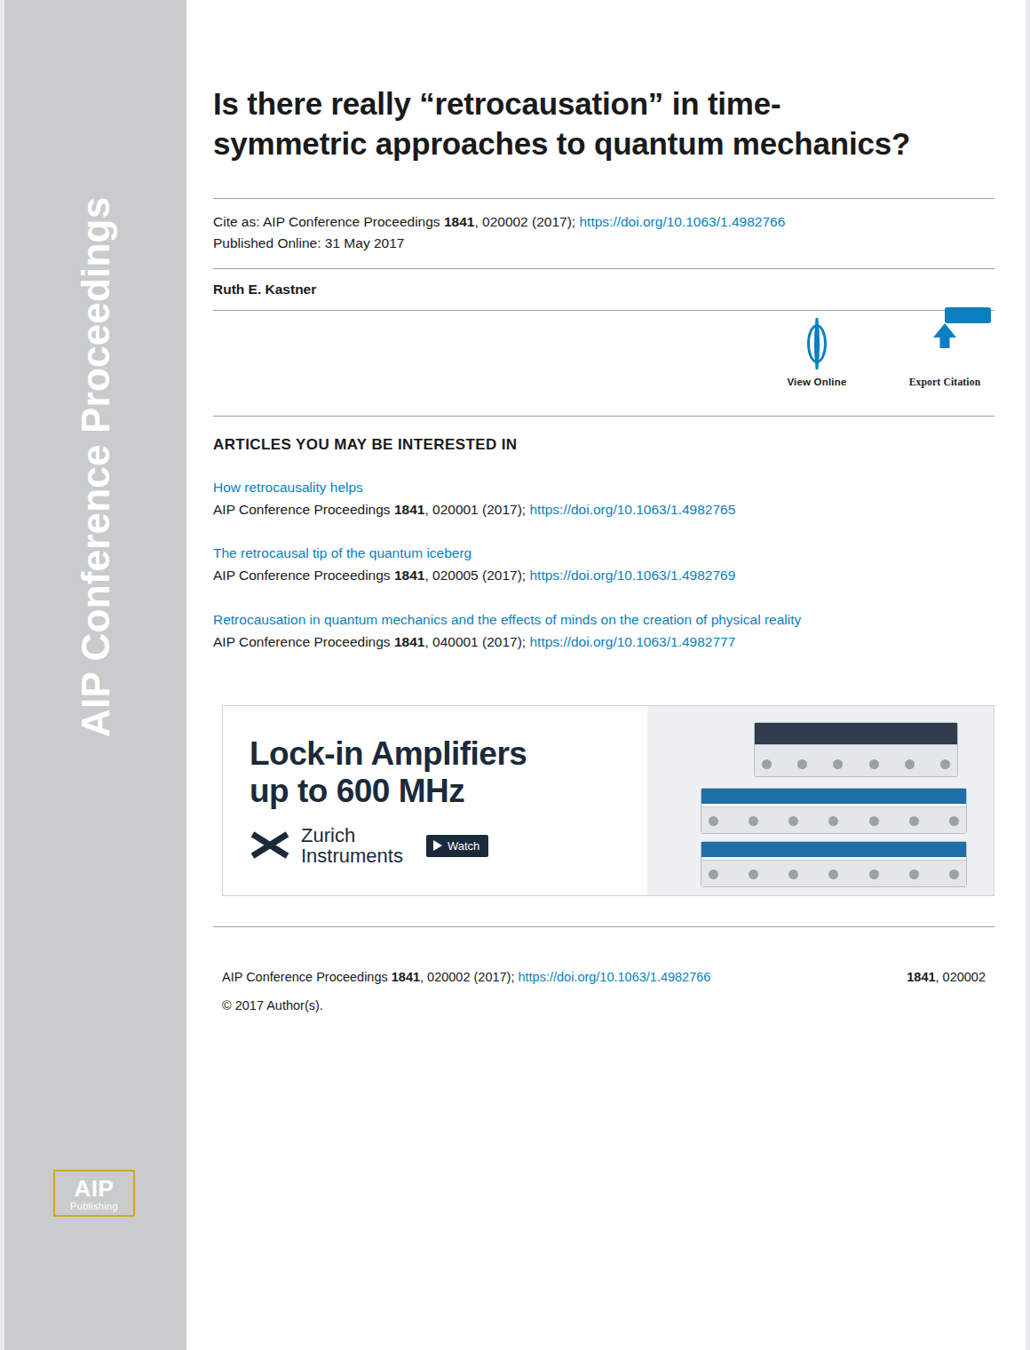AIP Conference Proceedings
AIP
Publishing
Is there really “retrocausation” in time-symmetric approaches to quantum mechanics?
Cite as: AIP Conference Proceedings 1841, 020002 (2017); https://doi.org/10.1063/1.4982766
Published Online: 31 May 2017
Ruth E. Kastner
View Online
Export Citation
ARTICLES YOU MAY BE INTERESTED IN
How retrocausality helps
AIP Conference Proceedings 1841, 020001 (2017); https://doi.org/10.1063/1.4982765
The retrocausal tip of the quantum iceberg
AIP Conference Proceedings 1841, 020005 (2017); https://doi.org/10.1063/1.4982769
Retrocausation in quantum mechanics and the effects of minds on the creation of physical reality
AIP Conference Proceedings 1841, 040001 (2017); https://doi.org/10.1063/1.4982777
Lock-in Amplifiers
up to 600 MHz
Zurich
Instruments Watch
AIP Conference Proceedings 1841, 020002 (2017); https://doi.org/10.1063/1.4982766 1841, 020002
© 2017 Author(s).